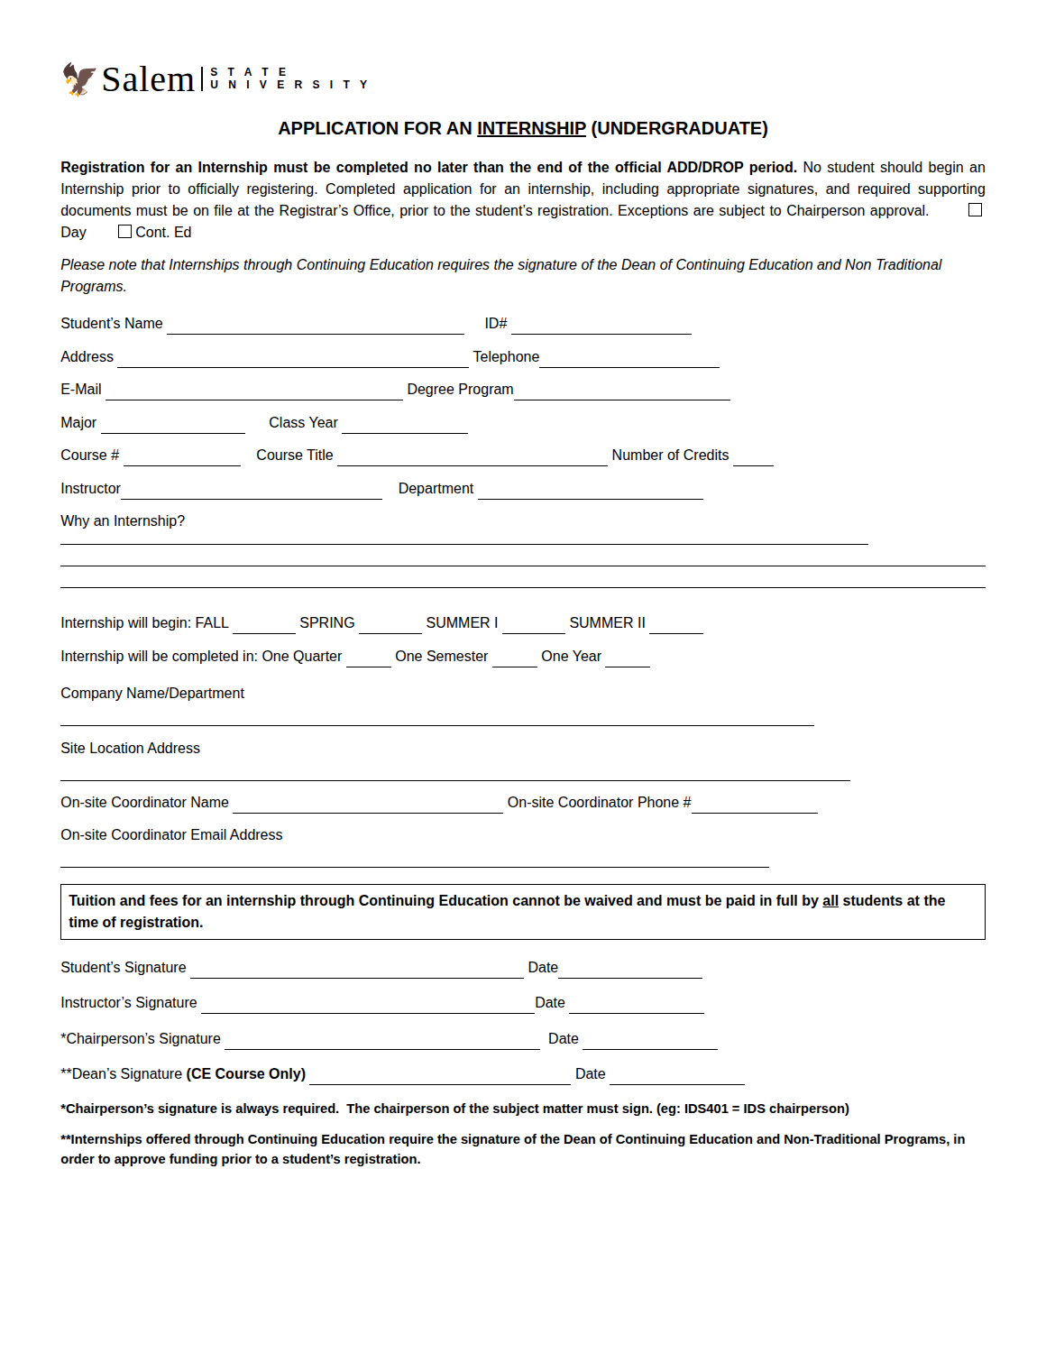🦅Salem S T A T E
U N I V E R S I T Y
APPLICATION FOR AN INTERNSHIP (UNDERGRADUATE)
Registration for an Internship must be completed no later than the end of the official ADD/DROP period. No student should begin an Internship prior to officially registering. Completed application for an internship, including appropriate signatures, and required supporting documents must be on file at the Registrar’s Office, prior to the student’s registration. Exceptions are subject to Chairperson approval. Day Cont. Ed
Please note that Internships through Continuing Education requires the signature of the Dean of Continuing Education and Non Traditional Programs.
Student’s Name ID#
Address Telephone
E-Mail Degree Program
Major Class Year
Course # Course Title Number of Credits
Instructor Department
Why an Internship?
Internship will begin: FALL SPRING SUMMER I SUMMER II
Internship will be completed in: One Quarter One Semester One Year
Company Name/Department
Site Location Address
On-site Coordinator Name On-site Coordinator Phone #
On-site Coordinator Email Address
Tuition and fees for an internship through Continuing Education cannot be waived and must be paid in full by all students at the time of registration.
Student’s Signature Date
Instructor’s Signature Date
*Chairperson’s Signature Date
**Dean’s Signature (CE Course Only) Date
*Chairperson’s signature is always required. The chairperson of the subject matter must sign. (eg: IDS401 = IDS chairperson)
**Internships offered through Continuing Education require the signature of the Dean of Continuing Education and Non-Traditional Programs, in order to approve funding prior to a student’s registration.